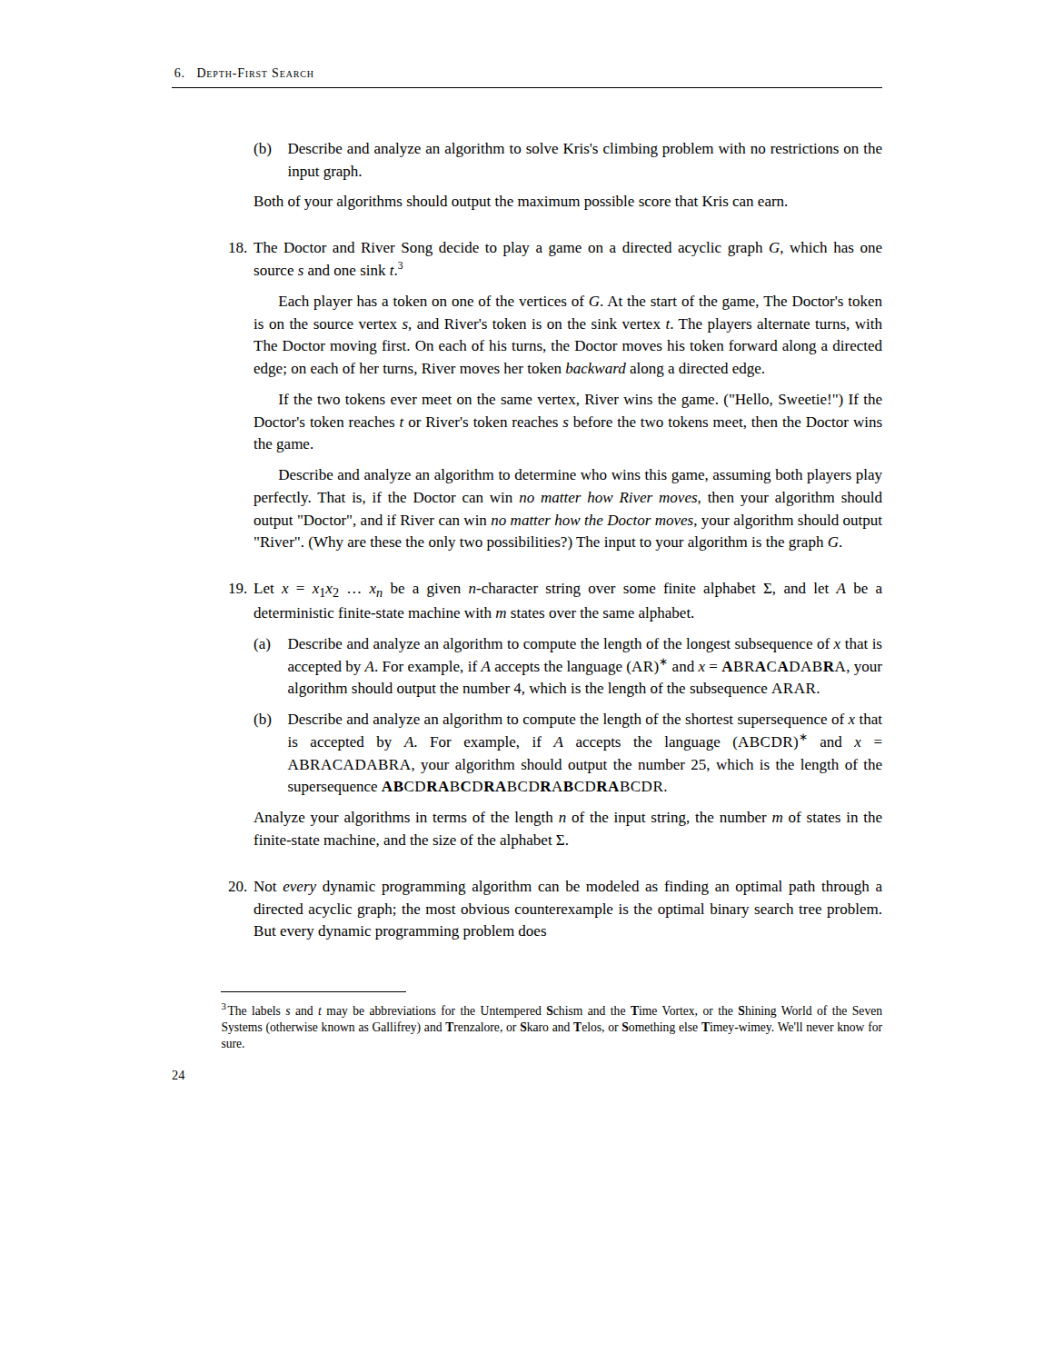6. Depth-First Search
17.
(b)
Describe and analyze an algorithm to solve Kris's climbing problem with no restrictions on the input graph.
Both of your algorithms should output the maximum possible score that Kris can earn.
18.
The Doctor and River Song decide to play a game on a directed acyclic graph G, which has one source s and one sink t.3
Each player has a token on one of the vertices of G. At the start of the game, The Doctor's token is on the source vertex s, and River's token is on the sink vertex t. The players alternate turns, with The Doctor moving first. On each of his turns, the Doctor moves his token forward along a directed edge; on each of her turns, River moves her token backward along a directed edge.
If the two tokens ever meet on the same vertex, River wins the game. ("Hello, Sweetie!") If the Doctor's token reaches t or River's token reaches s before the two tokens meet, then the Doctor wins the game.
Describe and analyze an algorithm to determine who wins this game, assuming both players play perfectly. That is, if the Doctor can win no matter how River moves, then your algorithm should output "Doctor", and if River can win no matter how the Doctor moves, your algorithm should output "River". (Why are these the only two possibilities?) The input to your algorithm is the graph G.
19.
Let x = x1x2 … xn be a given n-character string over some finite alphabet Σ, and let A be a deterministic finite-state machine with m states over the same alphabet.
(a)
Describe and analyze an algorithm to compute the length of the longest subsequence of x that is accepted by A. For example, if A accepts the language (AR)∗ and x = ABRACADABRA, your algorithm should output the number 4, which is the length of the subsequence ARAR.
(b)
Describe and analyze an algorithm to compute the length of the shortest supersequence of x that is accepted by A. For example, if A accepts the language (ABCDR)∗ and x = ABRACADABRA, your algorithm should output the number 25, which is the length of the supersequence ABCDRABCDRABCDRABCDRABCDR.
Analyze your algorithms in terms of the length n of the input string, the number m of states in the finite-state machine, and the size of the alphabet Σ.
20.
Not every dynamic programming algorithm can be modeled as finding an optimal path through a directed acyclic graph; the most obvious counterexample is the optimal binary search tree problem. But every dynamic programming problem does
3 The labels s and t may be abbreviations for the Untempered Schism and the Time Vortex, or the Shining World of the Seven Systems (otherwise known as Gallifrey) and Trenzalore, or Skaro and Telos, or Something else Timey-wimey. We'll never know for sure.
24